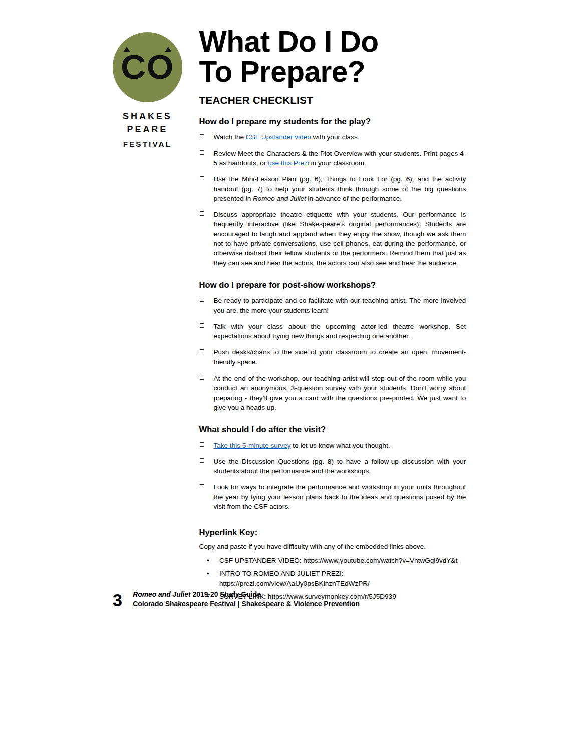CO
SHAKES
PEARE
FESTIVAL
What Do I Do
To Prepare?
TEACHER CHECKLIST
How do I prepare my students for the play?
Watch the CSF Upstander video with your class.
Review Meet the Characters & the Plot Overview with your students. Print pages 4-5 as handouts, or use this Prezi in your classroom.
Use the Mini-Lesson Plan (pg. 6); Things to Look For (pg. 6); and the activity handout (pg. 7) to help your students think through some of the big questions presented in Romeo and Juliet in advance of the performance.
Discuss appropriate theatre etiquette with your students. Our performance is frequently interactive (like Shakespeare’s original performances). Students are encouraged to laugh and applaud when they enjoy the show, though we ask them not to have private conversations, use cell phones, eat during the performance, or otherwise distract their fellow students or the performers. Remind them that just as they can see and hear the actors, the actors can also see and hear the audience.
How do I prepare for post-show workshops?
Be ready to participate and co-facilitate with our teaching artist. The more involved you are, the more your students learn!
Talk with your class about the upcoming actor-led theatre workshop. Set expectations about trying new things and respecting one another.
Push desks/chairs to the side of your classroom to create an open, movement-friendly space.
At the end of the workshop, our teaching artist will step out of the room while you conduct an anonymous, 3-question survey with your students. Don’t worry about preparing - they’ll give you a card with the questions pre-printed. We just want to give you a heads up.
What should I do after the visit?
Take this 5-minute survey to let us know what you thought.
Use the Discussion Questions (pg. 8) to have a follow-up discussion with your students about the performance and the workshops.
Look for ways to integrate the performance and workshop in your units throughout the year by tying your lesson plans back to the ideas and questions posed by the visit from the CSF actors.
Hyperlink Key:
Copy and paste if you have difficulty with any of the embedded links above.
CSF UPSTANDER VIDEO: https://www.youtube.com/watch?v=VhtwGqi9vdY&t
INTRO TO ROMEO AND JULIET PREZI: https://prezi.com/view/AaUy0psBKlnznTEdWzPR/
SURVEY LINK: https://www.surveymonkey.com/r/5J5D939
3
Romeo and Juliet 2019-20 Study Guide
Colorado Shakespeare Festival | Shakespeare & Violence Prevention